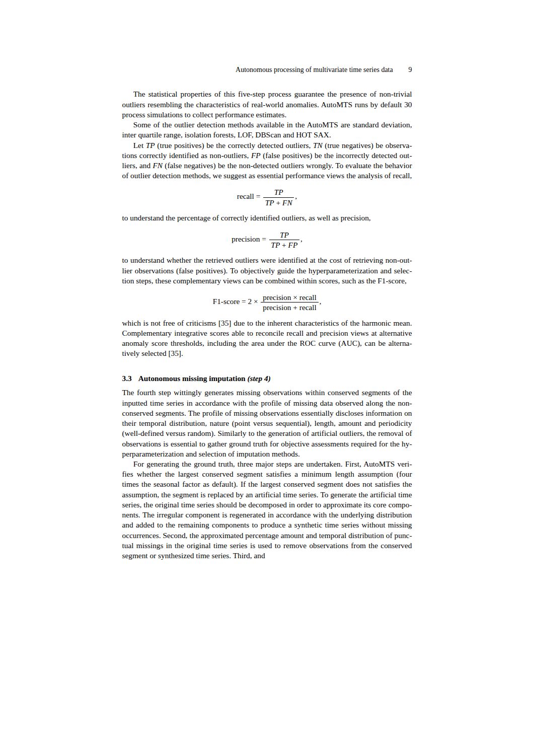Autonomous processing of multivariate time series data 9
The statistical properties of this five-step process guarantee the presence of non-trivial outliers resembling the characteristics of real-world anomalies. AutoMTS runs by default 30 process simulations to collect performance estimates.
Some of the outlier detection methods available in the AutoMTS are standard deviation, inter quartile range, isolation forests, LOF, DBScan and HOT SAX.
Let TP (true positives) be the correctly detected outliers, TN (true negatives) be observations correctly identified as non-outliers, FP (false positives) be the incorrectly detected outliers, and FN (false negatives) be the non-detected outliers wrongly. To evaluate the behavior of outlier detection methods, we suggest as essential performance views the analysis of recall,
recall = TP TP + FN,
to understand the percentage of correctly identified outliers, as well as precision,
precision = TP TP + FP,
to understand whether the retrieved outliers were identified at the cost of retrieving non-outlier observations (false positives). To objectively guide the hyperparameterization and selection steps, these complementary views can be combined within scores, such as the F1-score,
F1-score = 2 × precision × recall precision + recall,
which is not free of criticisms [35] due to the inherent characteristics of the harmonic mean. Complementary integrative scores able to reconcile recall and precision views at alternative anomaly score thresholds, including the area under the ROC curve (AUC), can be alternatively selected [35].
3.3 Autonomous missing imputation (step 4)
The fourth step wittingly generates missing observations within conserved segments of the inputted time series in accordance with the profile of missing data observed along the non-conserved segments. The profile of missing observations essentially discloses information on their temporal distribution, nature (point versus sequential), length, amount and periodicity (well-defined versus random). Similarly to the generation of artificial outliers, the removal of observations is essential to gather ground truth for objective assessments required for the hyperparameterization and selection of imputation methods.
For generating the ground truth, three major steps are undertaken. First, AutoMTS verifies whether the largest conserved segment satisfies a minimum length assumption (four times the seasonal factor as default). If the largest conserved segment does not satisfies the assumption, the segment is replaced by an artificial time series. To generate the artificial time series, the original time series should be decomposed in order to approximate its core components. The irregular component is regenerated in accordance with the underlying distribution and added to the remaining components to produce a synthetic time series without missing occurrences. Second, the approximated percentage amount and temporal distribution of punctual missings in the original time series is used to remove observations from the conserved segment or synthesized time series. Third, and